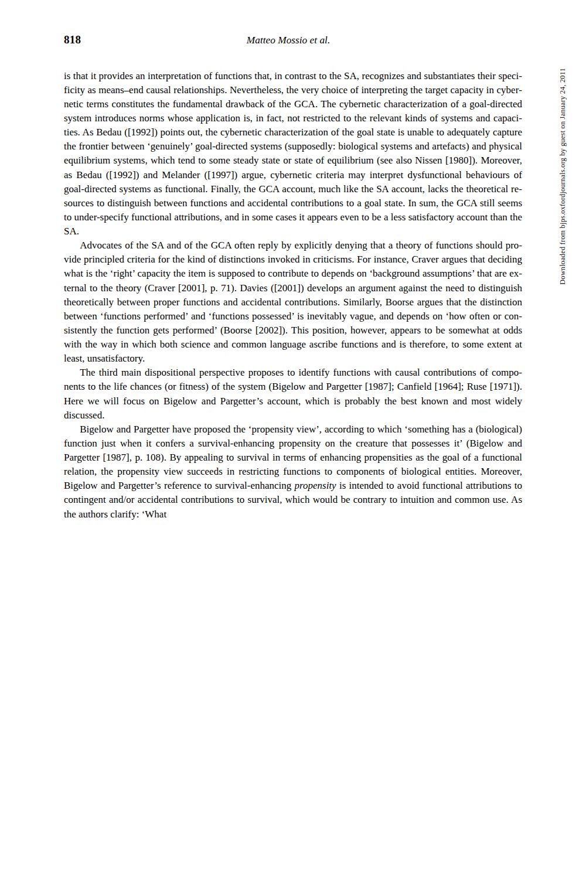818 Matteo Mossio et al.
Downloaded from bjps.oxfordjournals.org by guest on January 24, 2011
is that it provides an interpretation of functions that, in contrast to the SA, recognizes and substantiates their specificity as means–end causal relationships. Nevertheless, the very choice of interpreting the target capacity in cybernetic terms constitutes the fundamental drawback of the GCA. The cybernetic characterization of a goal-directed system introduces norms whose application is, in fact, not restricted to the relevant kinds of systems and capacities. As Bedau ([1992]) points out, the cybernetic characterization of the goal state is unable to adequately capture the frontier between ‘genuinely’ goal-directed systems (supposedly: biological systems and artefacts) and physical equilibrium systems, which tend to some steady state or state of equilibrium (see also Nissen [1980]). Moreover, as Bedau ([1992]) and Melander ([1997]) argue, cybernetic criteria may interpret dysfunctional behaviours of goal-directed systems as functional. Finally, the GCA account, much like the SA account, lacks the theoretical resources to distinguish between functions and accidental contributions to a goal state. In sum, the GCA still seems to under-specify functional attributions, and in some cases it appears even to be a less satisfactory account than the SA.
Advocates of the SA and of the GCA often reply by explicitly denying that a theory of functions should provide principled criteria for the kind of distinctions invoked in criticisms. For instance, Craver argues that deciding what is the ‘right’ capacity the item is supposed to contribute to depends on ‘background assumptions’ that are external to the theory (Craver [2001], p. 71). Davies ([2001]) develops an argument against the need to distinguish theoretically between proper functions and accidental contributions. Similarly, Boorse argues that the distinction between ‘functions performed’ and ‘functions possessed’ is inevitably vague, and depends on ‘how often or consistently the function gets performed’ (Boorse [2002]). This position, however, appears to be somewhat at odds with the way in which both science and common language ascribe functions and is therefore, to some extent at least, unsatisfactory.
The third main dispositional perspective proposes to identify functions with causal contributions of components to the life chances (or fitness) of the system (Bigelow and Pargetter [1987]; Canfield [1964]; Ruse [1971]). Here we will focus on Bigelow and Pargetter’s account, which is probably the best known and most widely discussed.
Bigelow and Pargetter have proposed the ‘propensity view’, according to which ‘something has a (biological) function just when it confers a survival-enhancing propensity on the creature that possesses it’ (Bigelow and Pargetter [1987], p. 108). By appealing to survival in terms of enhancing propensities as the goal of a functional relation, the propensity view succeeds in restricting functions to components of biological entities. Moreover, Bigelow and Pargetter’s reference to survival-enhancing propensity is intended to avoid functional attributions to contingent and/or accidental contributions to survival, which would be contrary to intuition and common use. As the authors clarify: ‘What